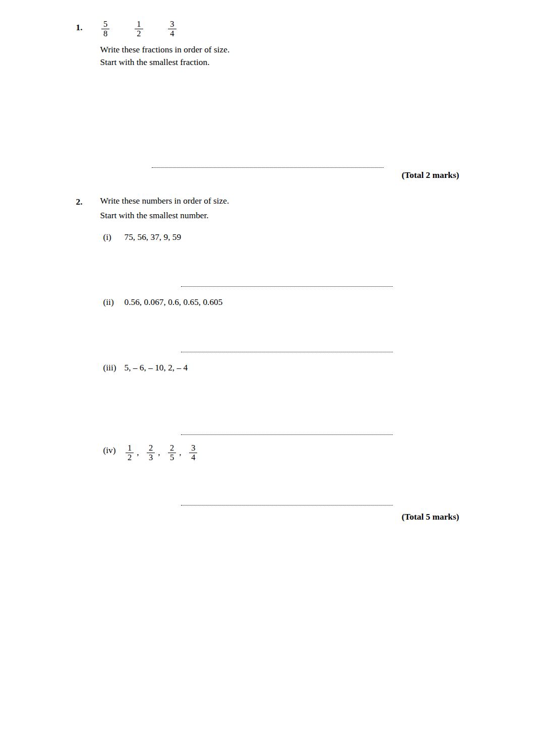1.
58 12 34
Write these fractions in order of size.
Start with the smallest fraction.
(Total 2 marks)
2.
Write these numbers in order of size.
Start with the smallest number.
(i)
75, 56, 37, 9, 59
(ii)
0.56, 0.067, 0.6, 0.65, 0.605
(iii)
5, – 6, – 10, 2, – 4
(iv)
12, 23, 25, 34
(Total 5 marks)